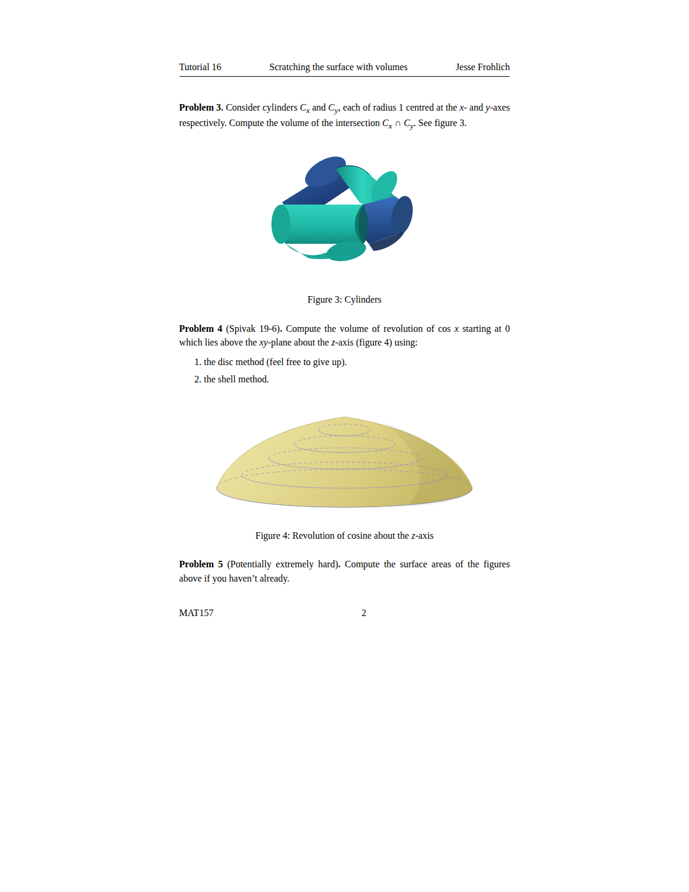Tutorial 16
Scratching the surface with volumes
Jesse Frohlich
Problem 3. Consider cylinders Cx and Cy, each of radius 1 centred at the x- and y-axes respectively. Compute the volume of the intersection Cx ∩ Cy. See figure 3.
Figure 3: Cylinders
Problem 4 (Spivak 19-6). Compute the volume of revolution of cos x starting at 0 which lies above the xy-plane about the z-axis (figure 4) using:
the disc method (feel free to give up).
the shell method.
Figure 4: Revolution of cosine about the z-axis
Problem 5 (Potentially extremely hard). Compute the surface areas of the figures above if you haven’t already.
MAT157
2